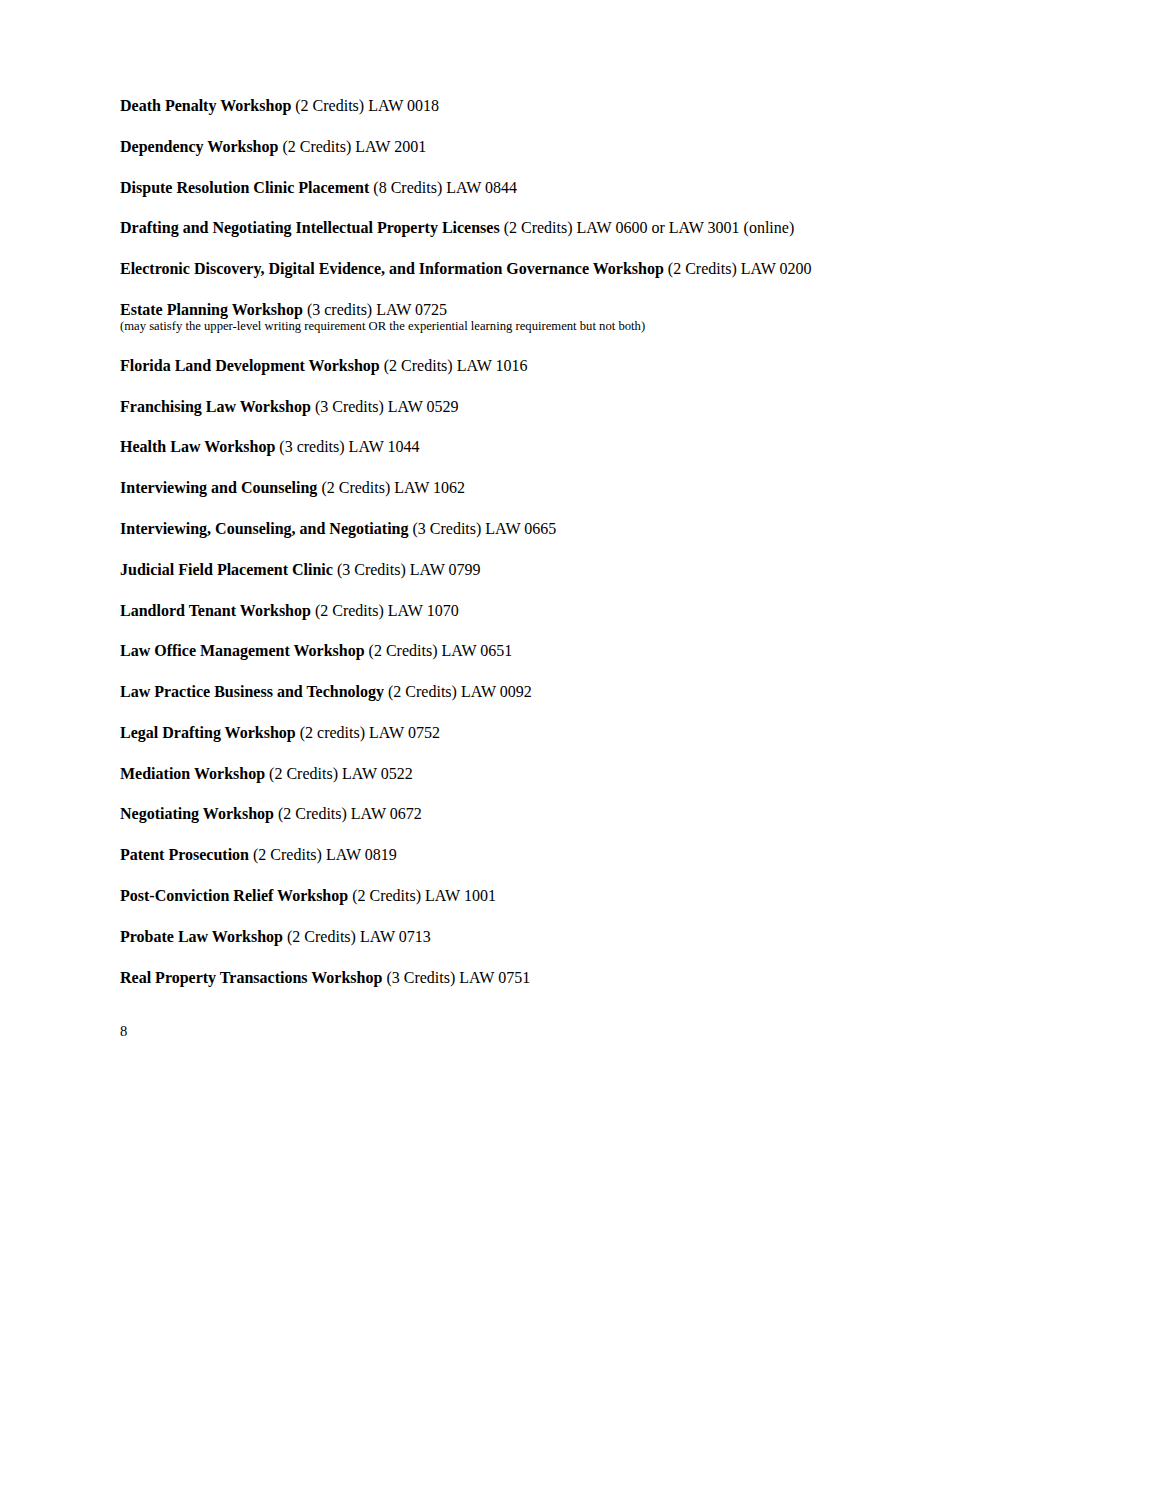Death Penalty Workshop (2 Credits) LAW 0018
Dependency Workshop (2 Credits) LAW 2001
Dispute Resolution Clinic Placement (8 Credits) LAW 0844
Drafting and Negotiating Intellectual Property Licenses (2 Credits) LAW 0600 or LAW 3001 (online)
Electronic Discovery, Digital Evidence, and Information Governance Workshop (2 Credits) LAW 0200
Estate Planning Workshop (3 credits) LAW 0725 (may satisfy the upper-level writing requirement OR the experiential learning requirement but not both)
Florida Land Development Workshop (2 Credits) LAW 1016
Franchising Law Workshop (3 Credits) LAW 0529
Health Law Workshop (3 credits) LAW 1044
Interviewing and Counseling (2 Credits) LAW 1062
Interviewing, Counseling, and Negotiating (3 Credits) LAW 0665
Judicial Field Placement Clinic (3 Credits) LAW 0799
Landlord Tenant Workshop (2 Credits) LAW 1070
Law Office Management Workshop (2 Credits) LAW 0651
Law Practice Business and Technology (2 Credits) LAW 0092
Legal Drafting Workshop (2 credits) LAW 0752
Mediation Workshop (2 Credits) LAW 0522
Negotiating Workshop (2 Credits) LAW 0672
Patent Prosecution (2 Credits) LAW 0819
Post-Conviction Relief Workshop (2 Credits) LAW 1001
Probate Law Workshop (2 Credits) LAW 0713
Real Property Transactions Workshop (3 Credits) LAW 0751
8